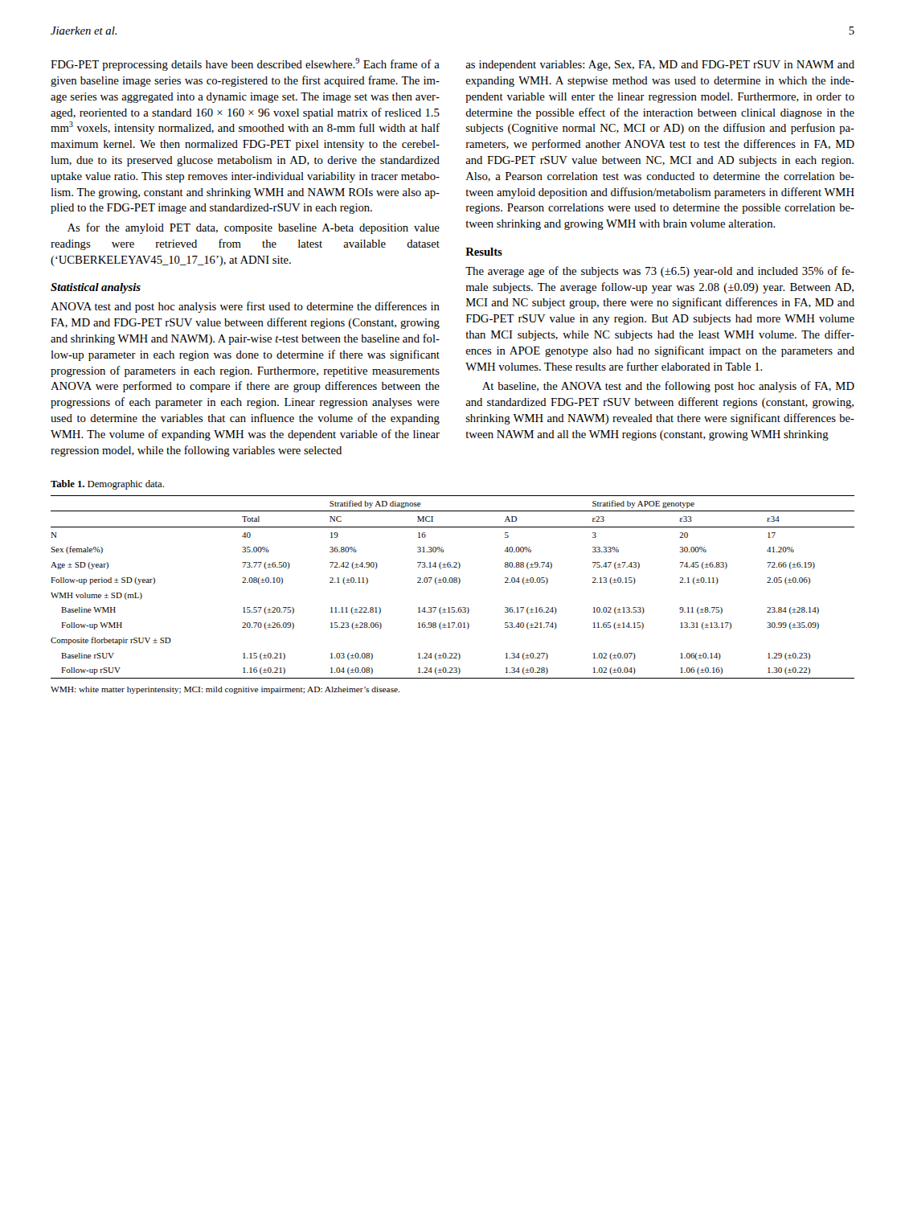Jiaerken et al. 5
FDG-PET preprocessing details have been described elsewhere.9 Each frame of a given baseline image series was co-registered to the first acquired frame. The image series was aggregated into a dynamic image set. The image set was then averaged, reoriented to a standard 160 × 160 × 96 voxel spatial matrix of resliced 1.5 mm3 voxels, intensity normalized, and smoothed with an 8-mm full width at half maximum kernel. We then normalized FDG-PET pixel intensity to the cerebellum, due to its preserved glucose metabolism in AD, to derive the standardized uptake value ratio. This step removes inter-individual variability in tracer metabolism. The growing, constant and shrinking WMH and NAWM ROIs were also applied to the FDG-PET image and standardized-rSUV in each region.
As for the amyloid PET data, composite baseline A-beta deposition value readings were retrieved from the latest available dataset (‘UCBERKELEYAV45_10_17_16’), at ADNI site.
Statistical analysis
ANOVA test and post hoc analysis were first used to determine the differences in FA, MD and FDG-PET rSUV value between different regions (Constant, growing and shrinking WMH and NAWM). A pair-wise t-test between the baseline and follow-up parameter in each region was done to determine if there was significant progression of parameters in each region. Furthermore, repetitive measurements ANOVA were performed to compare if there are group differences between the progressions of each parameter in each region. Linear regression analyses were used to determine the variables that can influence the volume of the expanding WMH. The volume of expanding WMH was the dependent variable of the linear regression model, while the following variables were selected
as independent variables: Age, Sex, FA, MD and FDG-PET rSUV in NAWM and expanding WMH. A stepwise method was used to determine in which the independent variable will enter the linear regression model. Furthermore, in order to determine the possible effect of the interaction between clinical diagnose in the subjects (Cognitive normal NC, MCI or AD) on the diffusion and perfusion parameters, we performed another ANOVA test to test the differences in FA, MD and FDG-PET rSUV value between NC, MCI and AD subjects in each region. Also, a Pearson correlation test was conducted to determine the correlation between amyloid deposition and diffusion/metabolism parameters in different WMH regions. Pearson correlations were used to determine the possible correlation between shrinking and growing WMH with brain volume alteration.
Results
The average age of the subjects was 73 (±6.5) year-old and included 35% of female subjects. The average follow-up year was 2.08 (±0.09) year. Between AD, MCI and NC subject group, there were no significant differences in FA, MD and FDG-PET rSUV value in any region. But AD subjects had more WMH volume than MCI subjects, while NC subjects had the least WMH volume. The differences in APOE genotype also had no significant impact on the parameters and WMH volumes. These results are further elaborated in Table 1.
At baseline, the ANOVA test and the following post hoc analysis of FA, MD and standardized FDG-PET rSUV between different regions (constant, growing, shrinking WMH and NAWM) revealed that there were significant differences between NAWM and all the WMH regions (constant, growing WMH shrinking
Table 1. Demographic data.
| | | Stratified by AD diagnose | Stratified by APOE genotype |
| --- | --- | --- | --- |
| | Total | NC | MCI | AD | ε23 | ε33 | ε34 |
| N | 40 | 19 | 16 | 5 | 3 | 20 | 17 |
| Sex (female%) | 35.00% | 36.80% | 31.30% | 40.00% | 33.33% | 30.00% | 41.20% |
| Age ± SD (year) | 73.77 (±6.50) | 72.42 (±4.90) | 73.14 (±6.2) | 80.88 (±9.74) | 75.47 (±7.43) | 74.45 (±6.83) | 72.66 (±6.19) |
| Follow-up period ± SD (year) | 2.08(±0.10) | 2.1 (±0.11) | 2.07 (±0.08) | 2.04 (±0.05) | 2.13 (±0.15) | 2.1 (±0.11) | 2.05 (±0.06) |
| WMH volume ± SD (mL) | | | | | | | |
| Baseline WMH | 15.57 (±20.75) | 11.11 (±22.81) | 14.37 (±15.63) | 36.17 (±16.24) | 10.02 (±13.53) | 9.11 (±8.75) | 23.84 (±28.14) |
| Follow-up WMH | 20.70 (±26.09) | 15.23 (±28.06) | 16.98 (±17.01) | 53.40 (±21.74) | 11.65 (±14.15) | 13.31 (±13.17) | 30.99 (±35.09) |
| Composite florbetapir rSUV ± SD | | | | | | | |
| Baseline rSUV | 1.15 (±0.21) | 1.03 (±0.08) | 1.24 (±0.22) | 1.34 (±0.27) | 1.02 (±0.07) | 1.06(±0.14) | 1.29 (±0.23) |
| Follow-up rSUV | 1.16 (±0.21) | 1.04 (±0.08) | 1.24 (±0.23) | 1.34 (±0.28) | 1.02 (±0.04) | 1.06 (±0.16) | 1.30 (±0.22) |
WMH: white matter hyperintensity; MCI: mild cognitive impairment; AD: Alzheimer’s disease.